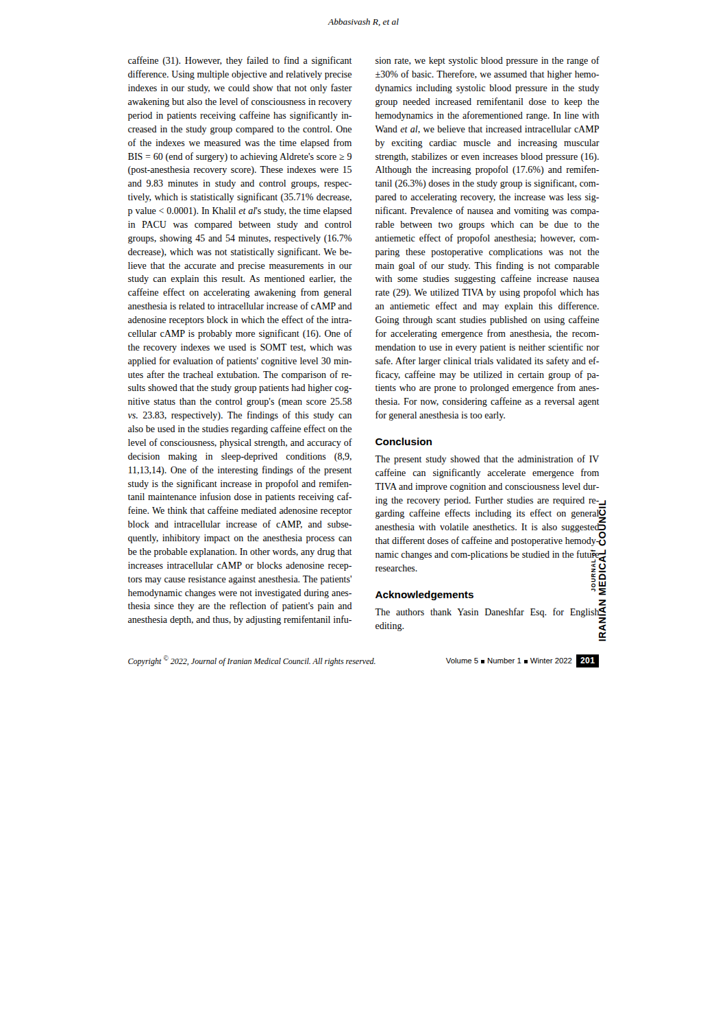Abbasivash R, et al
caffeine (31). However, they failed to find a significant difference. Using multiple objective and relatively precise indexes in our study, we could show that not only faster awakening but also the level of consciousness in recovery period in patients receiving caffeine has significantly increased in the study group compared to the control. One of the indexes we measured was the time elapsed from BIS = 60 (end of surgery) to achieving Aldrete's score ≥ 9 (post-anesthesia recovery score). These indexes were 15 and 9.83 minutes in study and control groups, respectively, which is statistically significant (35.71% decrease, p value < 0.0001). In Khalil et al's study, the time elapsed in PACU was compared between study and control groups, showing 45 and 54 minutes, respectively (16.7% decrease), which was not statistically significant. We believe that the accurate and precise measurements in our study can explain this result. As mentioned earlier, the caffeine effect on accelerating awakening from general anesthesia is related to intracellular increase of cAMP and adenosine receptors block in which the effect of the intracellular cAMP is probably more significant (16). One of the recovery indexes we used is SOMT test, which was applied for evaluation of patients' cognitive level 30 minutes after the tracheal extubation. The comparison of results showed that the study group patients had higher cognitive status than the control group's (mean score 25.58 vs. 23.83, respectively). The findings of this study can also be used in the studies regarding caffeine effect on the level of consciousness, physical strength, and accuracy of decision making in sleep-deprived conditions (8,9, 11,13,14). One of the interesting findings of the present study is the significant increase in propofol and remifentanil maintenance infusion dose in patients receiving caffeine. We think that caffeine mediated adenosine receptor block and intracellular increase of cAMP, and subsequently, inhibitory impact on the anesthesia process can be the probable explanation. In other words, any drug that increases intracellular cAMP or blocks adenosine receptors may cause resistance against anesthesia. The patients' hemodynamic changes were not investigated during anesthesia since they are the reflection of patient's pain and anesthesia depth, and thus, by adjusting remifentanil infusion rate, we kept systolic blood pressure in the range of ±30% of basic. Therefore, we assumed that higher hemodynamics including systolic blood pressure in the study group needed increased remifentanil dose to keep the hemodynamics in the aforementioned range. In line with Wand et al, we believe that increased intracellular cAMP by exciting cardiac muscle and increasing muscular strength, stabilizes or even increases blood pressure (16). Although the increasing propofol (17.6%) and remifentanil (26.3%) doses in the study group is significant, compared to accelerating recovery, the increase was less significant. Prevalence of nausea and vomiting was comparable between two groups which can be due to the antiemetic effect of propofol anesthesia; however, comparing these postoperative complications was not the main goal of our study. This finding is not comparable with some studies suggesting caffeine increase nausea rate (29). We utilized TIVA by using propofol which has an antiemetic effect and may explain this difference. Going through scant studies published on using caffeine for accelerating emergence from anesthesia, the recommendation to use in every patient is neither scientific nor safe. After larger clinical trials validated its safety and efficacy, caffeine may be utilized in certain group of patients who are prone to prolonged emergence from anesthesia. For now, considering caffeine as a reversal agent for general anesthesia is too early.
Conclusion
The present study showed that the administration of IV caffeine can significantly accelerate emergence from TIVA and improve cognition and consciousness level during the recovery period. Further studies are required regarding caffeine effects including its effect on general anesthesia with volatile anesthetics. It is also suggested that different doses of caffeine and postoperative hemodynamic changes and com-plications be studied in the future researches.
Acknowledgements
The authors thank Yasin Daneshfar Esq. for English editing.
JOURNAL of IRANIAN MEDICAL COUNCIL
Copyright © 2022, Journal of Iranian Medical Council. All rights reserved.
Volume 5 Number 1 Winter 2022 201